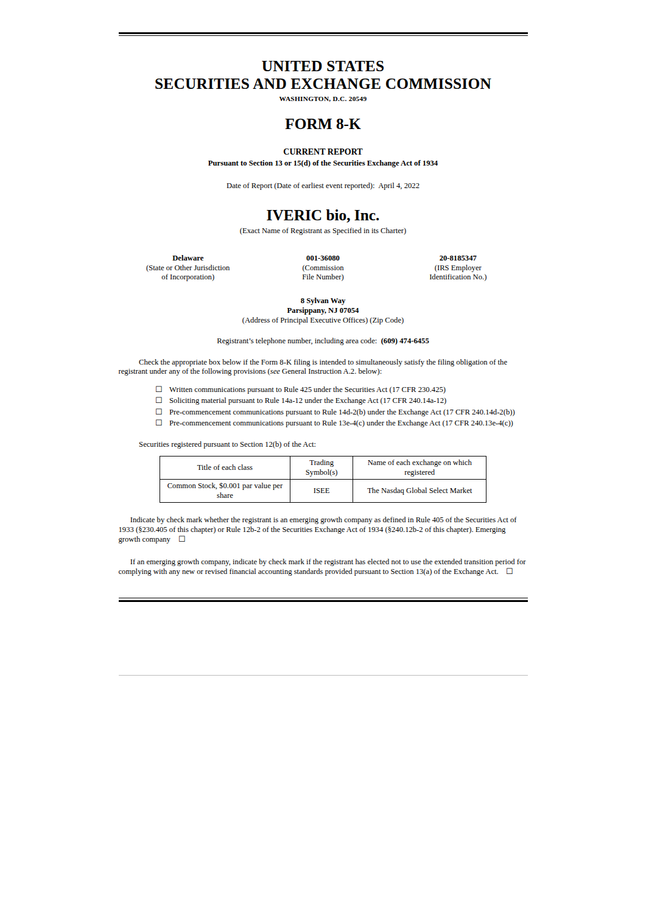UNITED STATES
SECURITIES AND EXCHANGE COMMISSION
WASHINGTON, D.C. 20549
FORM 8-K
CURRENT REPORT
Pursuant to Section 13 or 15(d) of the Securities Exchange Act of 1934
Date of Report (Date of earliest event reported): April 4, 2022
IVERIC bio, Inc.
(Exact Name of Registrant as Specified in its Charter)
| Delaware | 001-36080 | 20-8185347 |
| (State or Other Jurisdiction of Incorporation) | (Commission File Number) | (IRS Employer Identification No.) |
8 Sylvan Way
Parsippany, NJ 07054
(Address of Principal Executive Offices) (Zip Code)
Registrant’s telephone number, including area code: (609) 474-6455
Check the appropriate box below if the Form 8-K filing is intended to simultaneously satisfy the filing obligation of the registrant under any of the following provisions (see General Instruction A.2. below):
☐
Written communications pursuant to Rule 425 under the Securities Act (17 CFR 230.425)
☐
Soliciting material pursuant to Rule 14a-12 under the Exchange Act (17 CFR 240.14a-12)
☐
Pre-commencement communications pursuant to Rule 14d-2(b) under the Exchange Act (17 CFR 240.14d-2(b))
☐
Pre-commencement communications pursuant to Rule 13e-4(c) under the Exchange Act (17 CFR 240.13e-4(c))
Securities registered pursuant to Section 12(b) of the Act:
| Title of each class | Trading Symbol(s) | Name of each exchange on which registered |
| --- | --- | --- |
| Common Stock, $0.001 par value per share | ISEE | The Nasdaq Global Select Market |
Indicate by check mark whether the registrant is an emerging growth company as defined in Rule 405 of the Securities Act of 1933 (§230.405 of this chapter) or Rule 12b-2 of the Securities Exchange Act of 1934 (§240.12b-2 of this chapter). Emerging growth company ☐
If an emerging growth company, indicate by check mark if the registrant has elected not to use the extended transition period for complying with any new or revised financial accounting standards provided pursuant to Section 13(a) of the Exchange Act. ☐